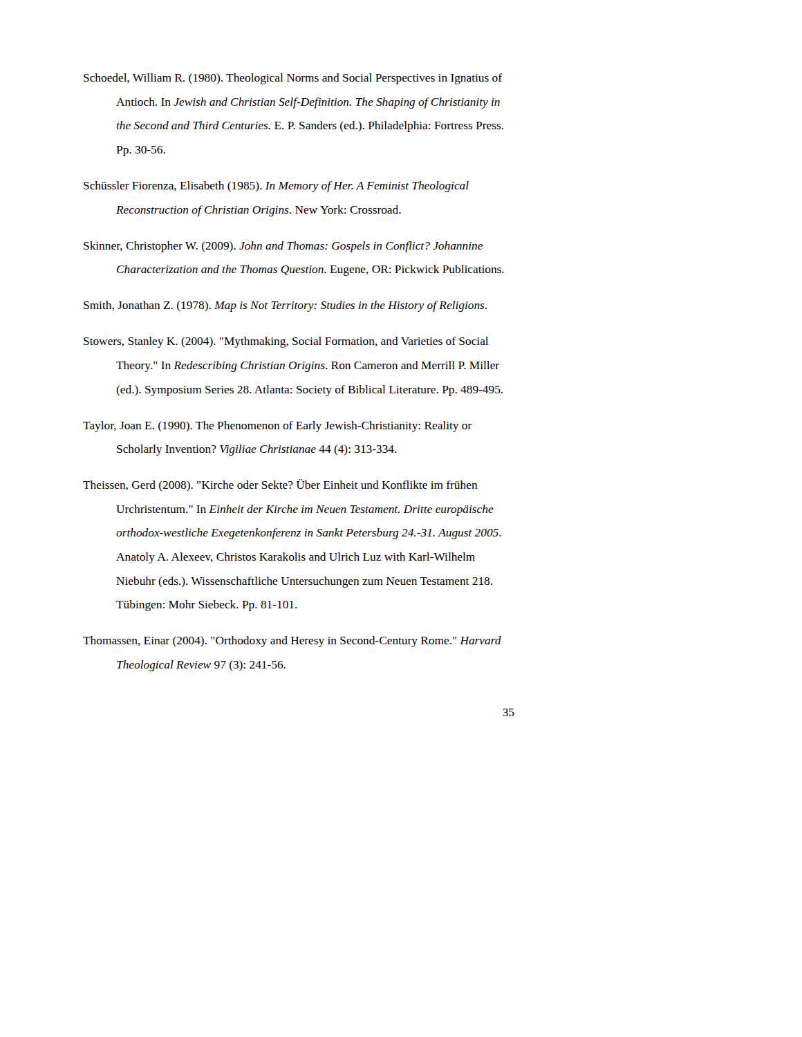Schoedel, William R. (1980). Theological Norms and Social Perspectives in Ignatius of Antioch. In Jewish and Christian Self-Definition. The Shaping of Christianity in the Second and Third Centuries. E. P. Sanders (ed.). Philadelphia: Fortress Press. Pp. 30-56.
Schüssler Fiorenza, Elisabeth (1985). In Memory of Her. A Feminist Theological Reconstruction of Christian Origins. New York: Crossroad.
Skinner, Christopher W. (2009). John and Thomas: Gospels in Conflict? Johannine Characterization and the Thomas Question. Eugene, OR: Pickwick Publications.
Smith, Jonathan Z. (1978). Map is Not Territory: Studies in the History of Religions.
Stowers, Stanley K. (2004). "Mythmaking, Social Formation, and Varieties of Social Theory." In Redescribing Christian Origins. Ron Cameron and Merrill P. Miller (ed.). Symposium Series 28. Atlanta: Society of Biblical Literature. Pp. 489-495.
Taylor, Joan E. (1990). The Phenomenon of Early Jewish-Christianity: Reality or Scholarly Invention? Vigiliae Christianae 44 (4): 313-334.
Theissen, Gerd (2008). "Kirche oder Sekte? Über Einheit und Konflikte im frühen Urchristentum." In Einheit der Kirche im Neuen Testament. Dritte europäische orthodox-westliche Exegetenkonferenz in Sankt Petersburg 24.-31. August 2005. Anatoly A. Alexeev, Christos Karakolis and Ulrich Luz with Karl-Wilhelm Niebuhr (eds.). Wissenschaftliche Untersuchungen zum Neuen Testament 218. Tübingen: Mohr Siebeck. Pp. 81-101.
Thomassen, Einar (2004). "Orthodoxy and Heresy in Second-Century Rome." Harvard Theological Review 97 (3): 241-56.
35